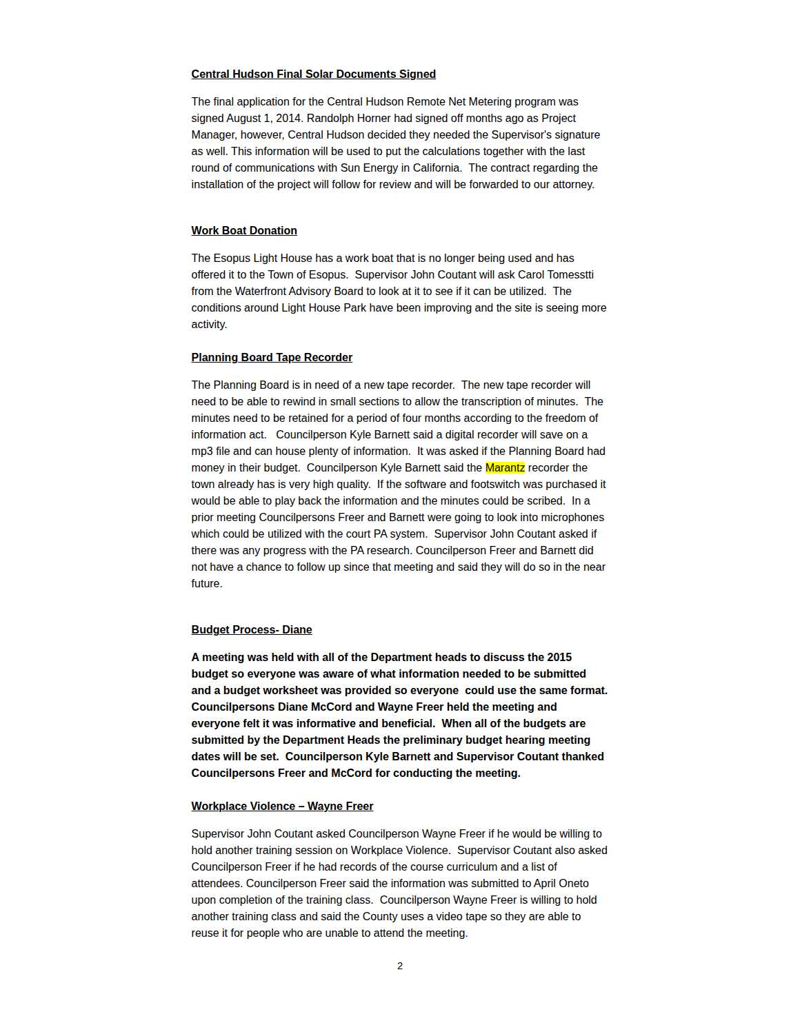Central Hudson Final Solar Documents Signed
The final application for the Central Hudson Remote Net Metering program was signed August 1, 2014. Randolph Horner had signed off months ago as Project Manager, however, Central Hudson decided they needed the Supervisor's signature as well. This information will be used to put the calculations together with the last round of communications with Sun Energy in California. The contract regarding the installation of the project will follow for review and will be forwarded to our attorney.
Work Boat Donation
The Esopus Light House has a work boat that is no longer being used and has offered it to the Town of Esopus. Supervisor John Coutant will ask Carol Tomesstti from the Waterfront Advisory Board to look at it to see if it can be utilized. The conditions around Light House Park have been improving and the site is seeing more activity.
Planning Board Tape Recorder
The Planning Board is in need of a new tape recorder. The new tape recorder will need to be able to rewind in small sections to allow the transcription of minutes. The minutes need to be retained for a period of four months according to the freedom of information act. Councilperson Kyle Barnett said a digital recorder will save on a mp3 file and can house plenty of information. It was asked if the Planning Board had money in their budget. Councilperson Kyle Barnett said the Marantz recorder the town already has is very high quality. If the software and footswitch was purchased it would be able to play back the information and the minutes could be scribed. In a prior meeting Councilpersons Freer and Barnett were going to look into microphones which could be utilized with the court PA system. Supervisor John Coutant asked if there was any progress with the PA research. Councilperson Freer and Barnett did not have a chance to follow up since that meeting and said they will do so in the near future.
Budget Process- Diane
A meeting was held with all of the Department heads to discuss the 2015 budget so everyone was aware of what information needed to be submitted and a budget worksheet was provided so everyone could use the same format. Councilpersons Diane McCord and Wayne Freer held the meeting and everyone felt it was informative and beneficial. When all of the budgets are submitted by the Department Heads the preliminary budget hearing meeting dates will be set. Councilperson Kyle Barnett and Supervisor Coutant thanked Councilpersons Freer and McCord for conducting the meeting.
Workplace Violence – Wayne Freer
Supervisor John Coutant asked Councilperson Wayne Freer if he would be willing to hold another training session on Workplace Violence. Supervisor Coutant also asked Councilperson Freer if he had records of the course curriculum and a list of attendees. Councilperson Freer said the information was submitted to April Oneto upon completion of the training class. Councilperson Wayne Freer is willing to hold another training class and said the County uses a video tape so they are able to reuse it for people who are unable to attend the meeting.
2